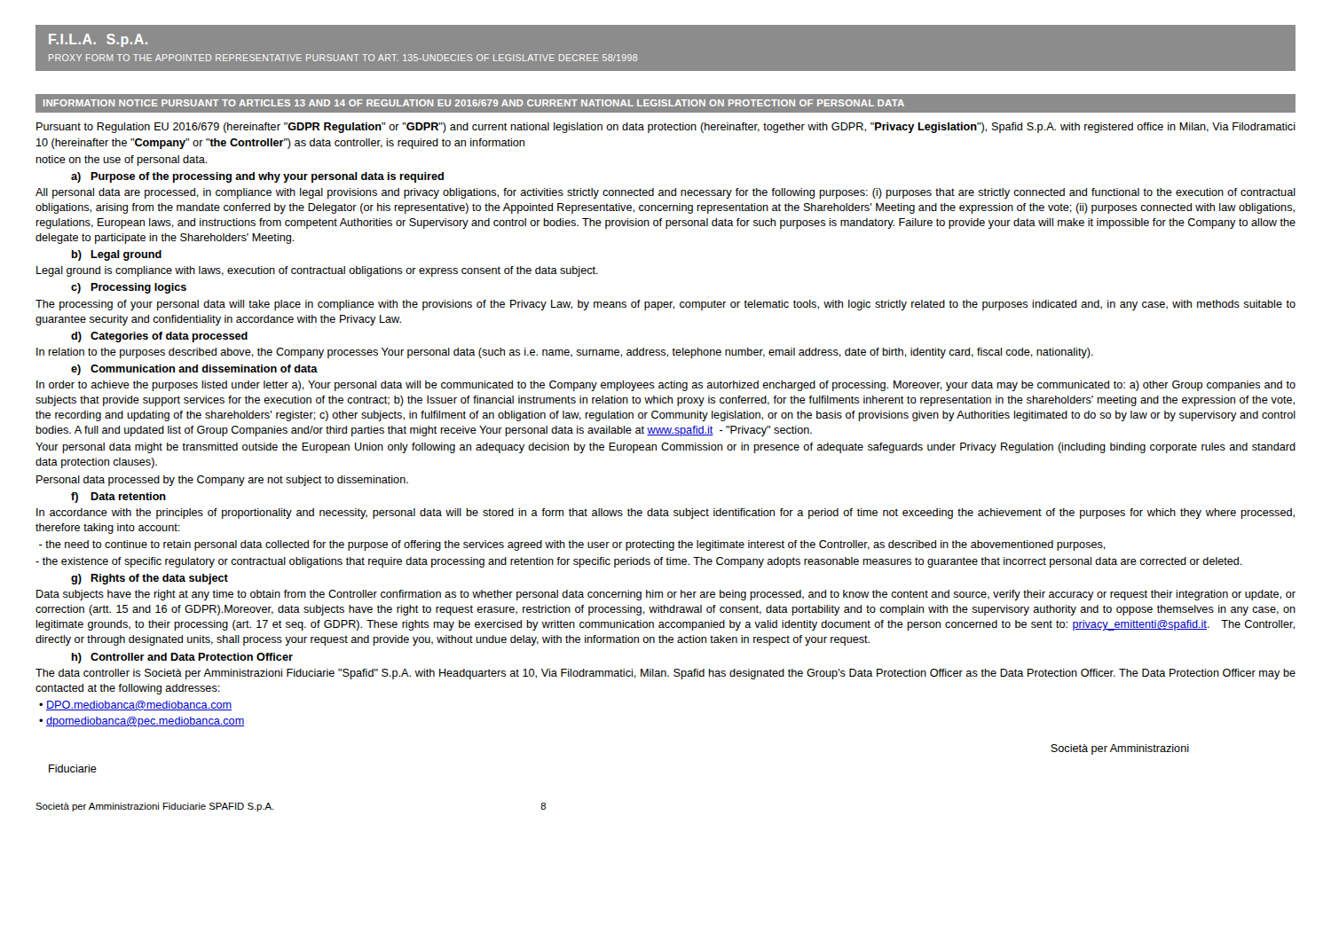F.I.L.A. S.p.A.
PROXY FORM TO THE APPOINTED REPRESENTATIVE PURSUANT TO ART. 135-UNDECIES OF LEGISLATIVE DECREE 58/1998
INFORMATION NOTICE PURSUANT TO ARTICLES 13 AND 14 OF REGULATION EU 2016/679 AND CURRENT NATIONAL LEGISLATION ON PROTECTION OF PERSONAL DATA
Pursuant to Regulation EU 2016/679 (hereinafter "GDPR Regulation" or "GDPR") and current national legislation on data protection (hereinafter, together with GDPR, "Privacy Legislation"), Spafid S.p.A. with registered office in Milan, Via Filodramatici 10 (hereinafter the "Company" or "the Controller") as data controller, is required to an information
notice on the use of personal data.
a) Purpose of the processing and why your personal data is required
All personal data are processed, in compliance with legal provisions and privacy obligations, for activities strictly connected and necessary for the following purposes: (i) purposes that are strictly connected and functional to the execution of contractual obligations, arising from the mandate conferred by the Delegator (or his representative) to the Appointed Representative, concerning representation at the Shareholders' Meeting and the expression of the vote; (ii) purposes connected with law obligations, regulations, European laws, and instructions from competent Authorities or Supervisory and control or bodies. The provision of personal data for such purposes is mandatory. Failure to provide your data will make it impossible for the Company to allow the delegate to participate in the Shareholders' Meeting.
b) Legal ground
Legal ground is compliance with laws, execution of contractual obligations or express consent of the data subject.
c) Processing logics
The processing of your personal data will take place in compliance with the provisions of the Privacy Law, by means of paper, computer or telematic tools, with logic strictly related to the purposes indicated and, in any case, with methods suitable to guarantee security and confidentiality in accordance with the Privacy Law.
d) Categories of data processed
In relation to the purposes described above, the Company processes Your personal data (such as i.e. name, surname, address, telephone number, email address, date of birth, identity card, fiscal code, nationality).
e) Communication and dissemination of data
In order to achieve the purposes listed under letter a), Your personal data will be communicated to the Company employees acting as autorhized encharged of processing. Moreover, your data may be communicated to: a) other Group companies and to subjects that provide support services for the execution of the contract; b) the Issuer of financial instruments in relation to which proxy is conferred, for the fulfilments inherent to representation in the shareholders' meeting and the expression of the vote, the recording and updating of the shareholders' register; c) other subjects, in fulfilment of an obligation of law, regulation or Community legislation, or on the basis of provisions given by Authorities legitimated to do so by law or by supervisory and control bodies. A full and updated list of Group Companies and/or third parties that might receive Your personal data is available at www.spafid.it - "Privacy" section.
Your personal data might be transmitted outside the European Union only following an adequacy decision by the European Commission or in presence of adequate safeguards under Privacy Regulation (including binding corporate rules and standard data protection clauses).
Personal data processed by the Company are not subject to dissemination.
f) Data retention
In accordance with the principles of proportionality and necessity, personal data will be stored in a form that allows the data subject identification for a period of time not exceeding the achievement of the purposes for which they where processed, therefore taking into account:
- the need to continue to retain personal data collected for the purpose of offering the services agreed with the user or protecting the legitimate interest of the Controller, as described in the abovementioned purposes,
- the existence of specific regulatory or contractual obligations that require data processing and retention for specific periods of time. The Company adopts reasonable measures to guarantee that incorrect personal data are corrected or deleted.
g) Rights of the data subject
Data subjects have the right at any time to obtain from the Controller confirmation as to whether personal data concerning him or her are being processed, and to know the content and source, verify their accuracy or request their integration or update, or correction (artt. 15 and 16 of GDPR).Moreover, data subjects have the right to request erasure, restriction of processing, withdrawal of consent, data portability and to complain with the supervisory authority and to oppose themselves in any case, on legitimate grounds, to their processing (art. 17 et seq. of GDPR). These rights may be exercised by written communication accompanied by a valid identity document of the person concerned to be sent to: privacy_emittenti@spafid.it. The Controller, directly or through designated units, shall process your request and provide you, without undue delay, with the information on the action taken in respect of your request.
h) Controller and Data Protection Officer
The data controller is Società per Amministrazioni Fiduciarie "Spafid" S.p.A. with Headquarters at 10, Via Filodrammatici, Milan. Spafid has designated the Group's Data Protection Officer as the Data Protection Officer. The Data Protection Officer may be contacted at the following addresses:
• DPO.mediobanca@mediobanca.com
• dpomediobanca@pec.mediobanca.com
Società per Amministrazioni
Fiduciarie
Società per Amministrazioni Fiduciarie SPAFID S.p.A.
8